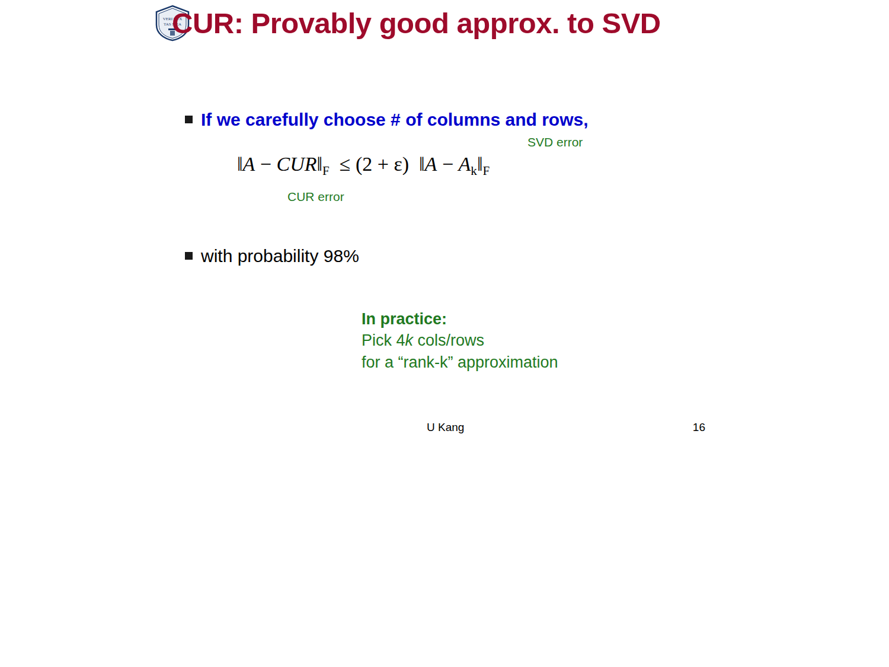VERI LUX TAS MEA
CUR: Provably good approx. to SVD
If we carefully choose # of columns and rows,
SVD error
‖A − CUR‖F ≤ (2 + ε) ‖A − Ak‖F
CUR error
with probability 98%
In practice:
Pick 4k cols/rows
for a “rank-k” approximation
U Kang
16